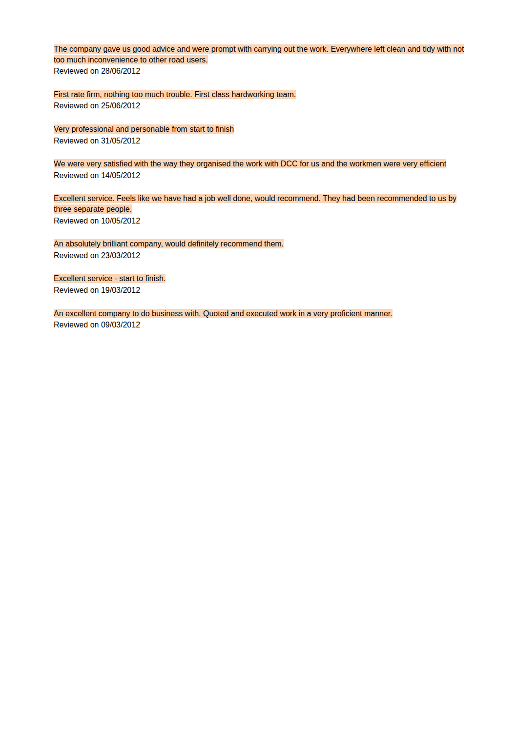The company gave us good advice and were prompt with carrying out the work. Everywhere left clean and tidy with not too much inconvenience to other road users.
Reviewed on 28/06/2012
First rate firm, nothing too much trouble. First class hardworking team.
Reviewed on 25/06/2012
Very professional and personable from start to finish
Reviewed on 31/05/2012
We were very satisfied with the way they organised the work with DCC for us and the workmen were very efficient
Reviewed on 14/05/2012
Excellent service. Feels like we have had a job well done, would recommend. They had been recommended to us by three separate people.
Reviewed on 10/05/2012
An absolutely brilliant company, would definitely recommend them.
Reviewed on 23/03/2012
Excellent service - start to finish.
Reviewed on 19/03/2012
An excellent company to do business with. Quoted and executed work in a very proficient manner.
Reviewed on 09/03/2012